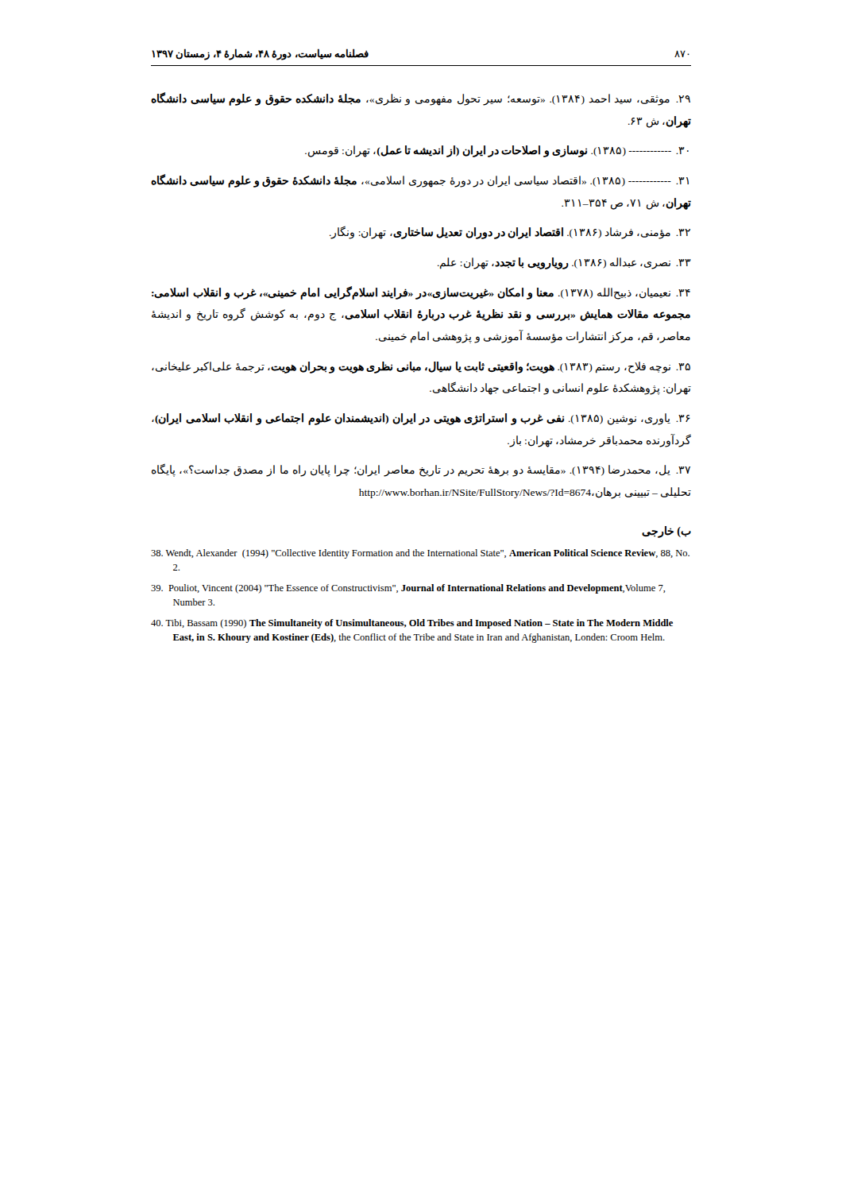۸۷۰
فصلنامه سیاست، دورهٔ ۴۸، شمارهٔ ۴، زمستان ۱۳۹۷
۲۹. موثقی، سید احمد (۱۳۸۴). «توسعه؛ سیر تحول مفهومی و نظری»، مجلهٔ دانشکده حقوق و علوم سیاسی دانشگاه تهران، ش ۶۳.
۳۰. ------------ (۱۳۸۵). نوسازی و اصلاحات در ایران (از اندیشه تا عمل)، تهران: قومس.
۳۱. ------------ (۱۳۸۵). «اقتصاد سیاسی ایران در دورهٔ جمهوری اسلامی»، مجلهٔ دانشکدهٔ حقوق و علوم سیاسی دانشگاه تهران، ش ۷۱، ص ۳۵۴–۳۱۱.
۳۲. مؤمنی، فرشاد (۱۳۸۶). اقتصاد ایران در دوران تعدیل ساختاری، تهران: ونگار.
۳۳. نصری، عبداله (۱۳۸۶). رویارویی با تجدد، تهران: علم.
۳۴. نعیمیان، ذبیح‌الله (۱۳۷۸). معنا و امکان «غیریت‌سازی»در «فرایند اسلام‌گرایی امام خمینی»، غرب و انقلاب اسلامی: مجموعه مقالات همایش «بررسی و نقد نظریهٔ غرب دربارهٔ انقلاب اسلامی، ج دوم، به کوشش گروه تاریخ و اندیشهٔ معاصر، قم، مرکز انتشارات مؤسسهٔ آموزشی و پژوهشی امام خمینی.
۳۵. نوچه فلاح، رستم (۱۳۸۳). هویت؛ واقعیتی ثابت یا سیال، مبانی نظری هویت و بحران هویت، ترجمهٔ علی‌اکبر علیخانی، تهران: پژوهشکدهٔ علوم انسانی و اجتماعی جهاد دانشگاهی.
۳۶. یاوری، نوشین (۱۳۸۵). نفی غرب و استراتژی هویتی در ایران (اندیشمندان علوم اجتماعی و انقلاب اسلامی ایران)، گردآورنده محمدباقر خرمشاد، تهران: باز.
۳۷. یل، محمدرضا (۱۳۹۴). «مقایسهٔ دو برههٔ تحریم در تاریخ معاصر ایران؛ چرا پایان راه ما از مصدق جداست؟»، پایگاه تحلیلی – تبیینی برهان،http://www.borhan.ir/NSite/FullStory/News/?Id=8674
ب) خارجی
38. Wendt, Alexander (1994) "Collective Identity Formation and the International State", American Political Science Review, 88, No. 2.
39. Pouliot, Vincent (2004) "The Essence of Constructivism", Journal of International Relations and Development,Volume 7, Number 3.
40. Tibi, Bassam (1990) The Simultaneity of Unsimultaneous, Old Tribes and Imposed Nation – State in The Modern Middle East, in S. Khoury and Kostiner (Eds), the Conflict of the Tribe and State in Iran and Afghanistan, Londen: Croom Helm.